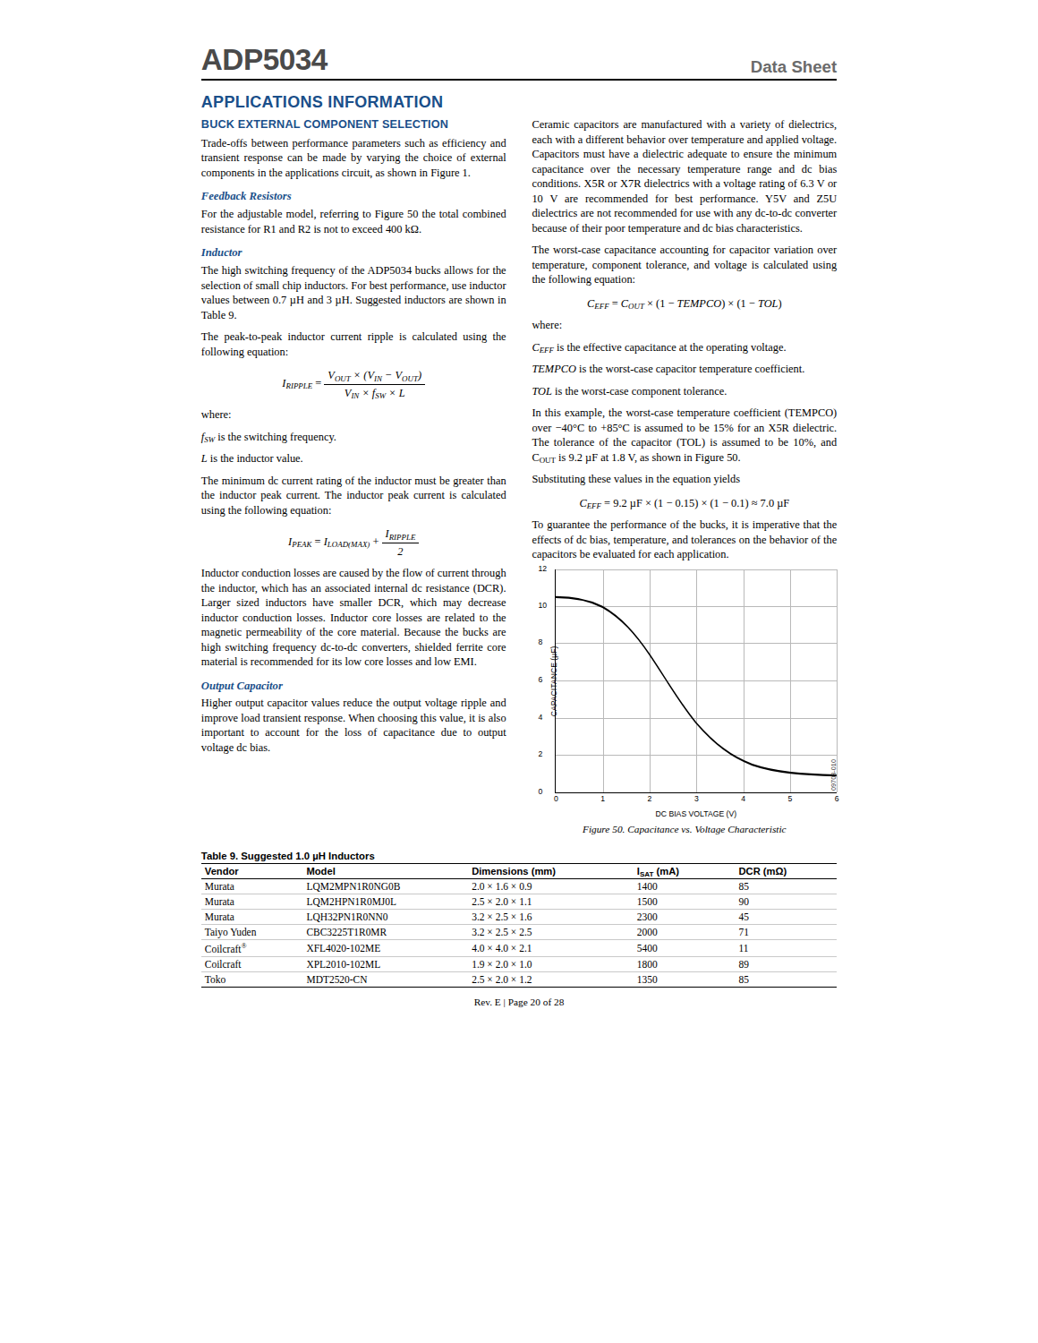ADP5034
Data Sheet
APPLICATIONS INFORMATION
BUCK EXTERNAL COMPONENT SELECTION
Trade-offs between performance parameters such as efficiency and transient response can be made by varying the choice of external components in the applications circuit, as shown in Figure 1.
Feedback Resistors
For the adjustable model, referring to Figure 50 the total combined resistance for R1 and R2 is not to exceed 400 kΩ.
Inductor
The high switching frequency of the ADP5034 bucks allows for the selection of small chip inductors. For best performance, use inductor values between 0.7 µH and 3 µH. Suggested inductors are shown in Table 9.
The peak-to-peak inductor current ripple is calculated using the following equation:
IRIPPLE = VOUT × (VIN − VOUT) VIN × fSW × L
where:
fSW is the switching frequency.
L is the inductor value.
The minimum dc current rating of the inductor must be greater than the inductor peak current. The inductor peak current is calculated using the following equation:
IPEAK = ILOAD(MAX) + IRIPPLE 2
Inductor conduction losses are caused by the flow of current through the inductor, which has an associated internal dc resistance (DCR). Larger sized inductors have smaller DCR, which may decrease inductor conduction losses. Inductor core losses are related to the magnetic permeability of the core material. Because the bucks are high switching frequency dc-to-dc converters, shielded ferrite core material is recommended for its low core losses and low EMI.
Output Capacitor
Higher output capacitor values reduce the output voltage ripple and improve load transient response. When choosing this value, it is also important to account for the loss of capacitance due to output voltage dc bias.
Ceramic capacitors are manufactured with a variety of dielectrics, each with a different behavior over temperature and applied voltage. Capacitors must have a dielectric adequate to ensure the minimum capacitance over the necessary temperature range and dc bias conditions. X5R or X7R dielectrics with a voltage rating of 6.3 V or 10 V are recommended for best performance. Y5V and Z5U dielectrics are not recommended for use with any dc-to-dc converter because of their poor temperature and dc bias characteristics.
The worst-case capacitance accounting for capacitor variation over temperature, component tolerance, and voltage is calculated using the following equation:
CEFF = COUT × (1 − TEMPCO) × (1 − TOL)
where:
CEFF is the effective capacitance at the operating voltage.
TEMPCO is the worst-case capacitor temperature coefficient.
TOL is the worst-case component tolerance.
In this example, the worst-case temperature coefficient (TEMPCO) over −40°C to +85°C is assumed to be 15% for an X5R dielectric. The tolerance of the capacitor (TOL) is assumed to be 10%, and COUT is 9.2 µF at 1.8 V, as shown in Figure 50.
Substituting these values in the equation yields
CEFF = 9.2 µF × (1 − 0.15) × (1 − 0.1) ≈ 7.0 µF
To guarantee the performance of the bucks, it is imperative that the effects of dc bias, temperature, and tolerances on the behavior of the capacitors be evaluated for each application.
CAPACITANCE (µF)
12
10
8
6
4
2
0
0
1
2
3
4
5
6
09703-010
DC BIAS VOLTAGE (V)
Figure 50. Capacitance vs. Voltage Characteristic
Table 9. Suggested 1.0 µH Inductors
| Vendor | Model | Dimensions (mm) | I SAT (mA) | DCR (mΩ) |
| --- | --- | --- | --- | --- |
| Murata | LQM2MPN1R0NG0B | 2.0 × 1.6 × 0.9 | 1400 | 85 |
| Murata | LQM2HPN1R0MJ0L | 2.5 × 2.0 × 1.1 | 1500 | 90 |
| Murata | LQH32PN1R0NN0 | 3.2 × 2.5 × 1.6 | 2300 | 45 |
| Taiyo Yuden | CBC3225T1R0MR | 3.2 × 2.5 × 2.5 | 2000 | 71 |
| Coilcraft ® | XFL4020-102ME | 4.0 × 4.0 × 2.1 | 5400 | 11 |
| Coilcraft | XPL2010-102ML | 1.9 × 2.0 × 1.0 | 1800 | 89 |
| Toko | MDT2520-CN | 2.5 × 2.0 × 1.2 | 1350 | 85 |
Rev. E | Page 20 of 28